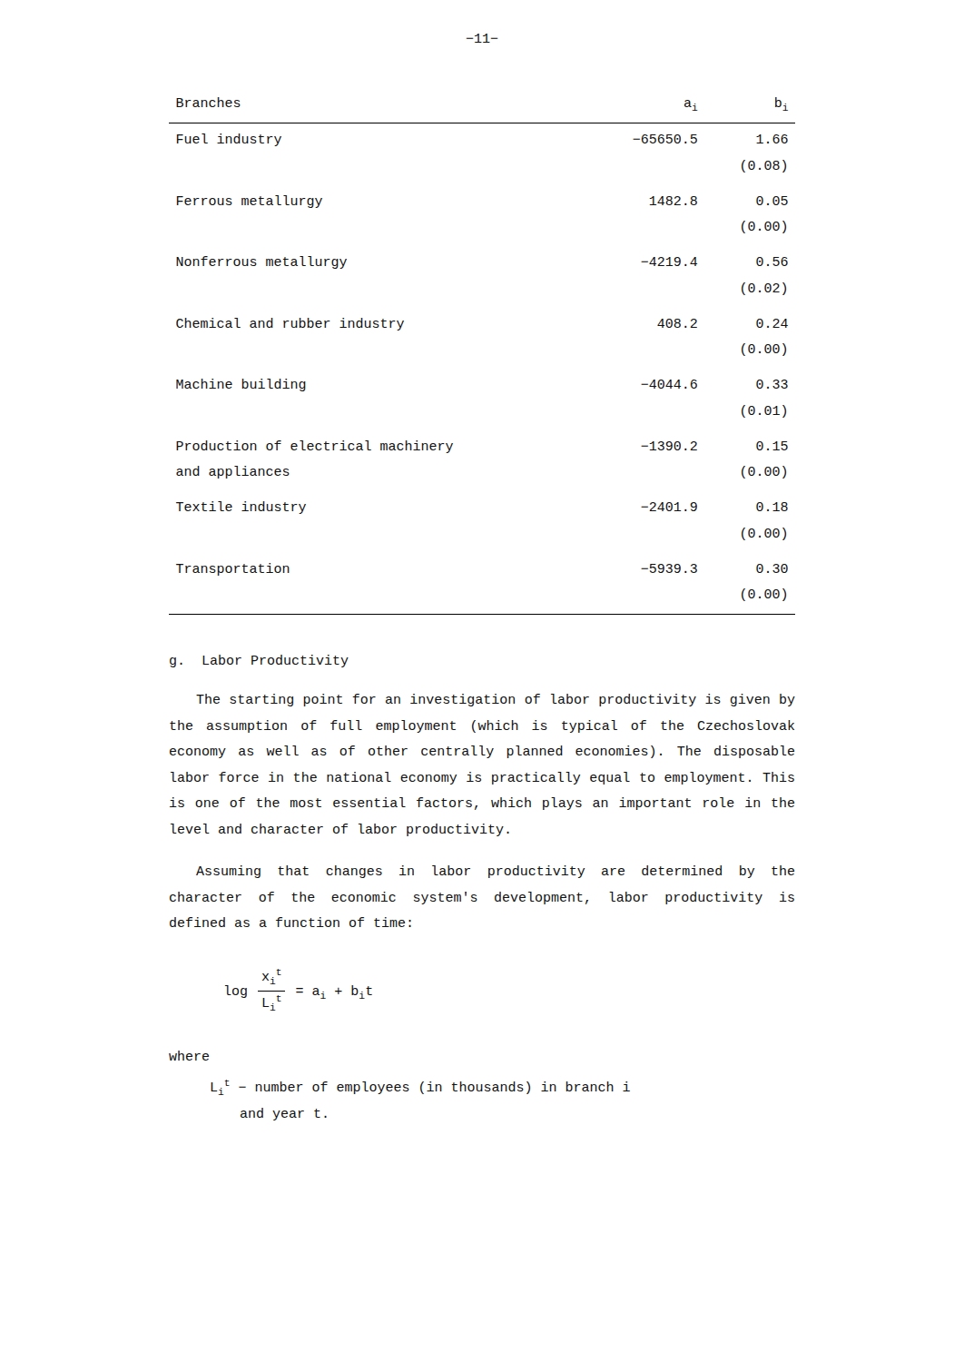−11−
| Branches | a i | b i |
| --- | --- | --- |
| Fuel industry | −65650.5 | 1.66 (0.08) |
| Ferrous metallurgy | 1482.8 | 0.05 (0.00) |
| Nonferrous metallurgy | −4219.4 | 0.56 (0.02) |
| Chemical and rubber industry | 408.2 | 0.24 (0.00) |
| Machine building | −4044.6 | 0.33 (0.01) |
| Production of electrical machinery and appliances | −1390.2 | 0.15 (0.00) |
| Textile industry | −2401.9 | 0.18 (0.00) |
| Transportation | −5939.3 | 0.30 (0.00) |
g. Labor Productivity
The starting point for an investigation of labor productivity is given by the assumption of full employment (which is typical of the Czechoslovak economy as well as of other centrally planned economies). The disposable labor force in the national economy is practically equal to employment. This is one of the most essential factors, which plays an important role in the level and character of labor productivity.
Assuming that changes in labor productivity are determined by the character of the economic system's development, labor productivity is defined as a function of time:
log xit Lit = ai + bit
where
Lit − number of employees (in thousands) in branch iand year t.